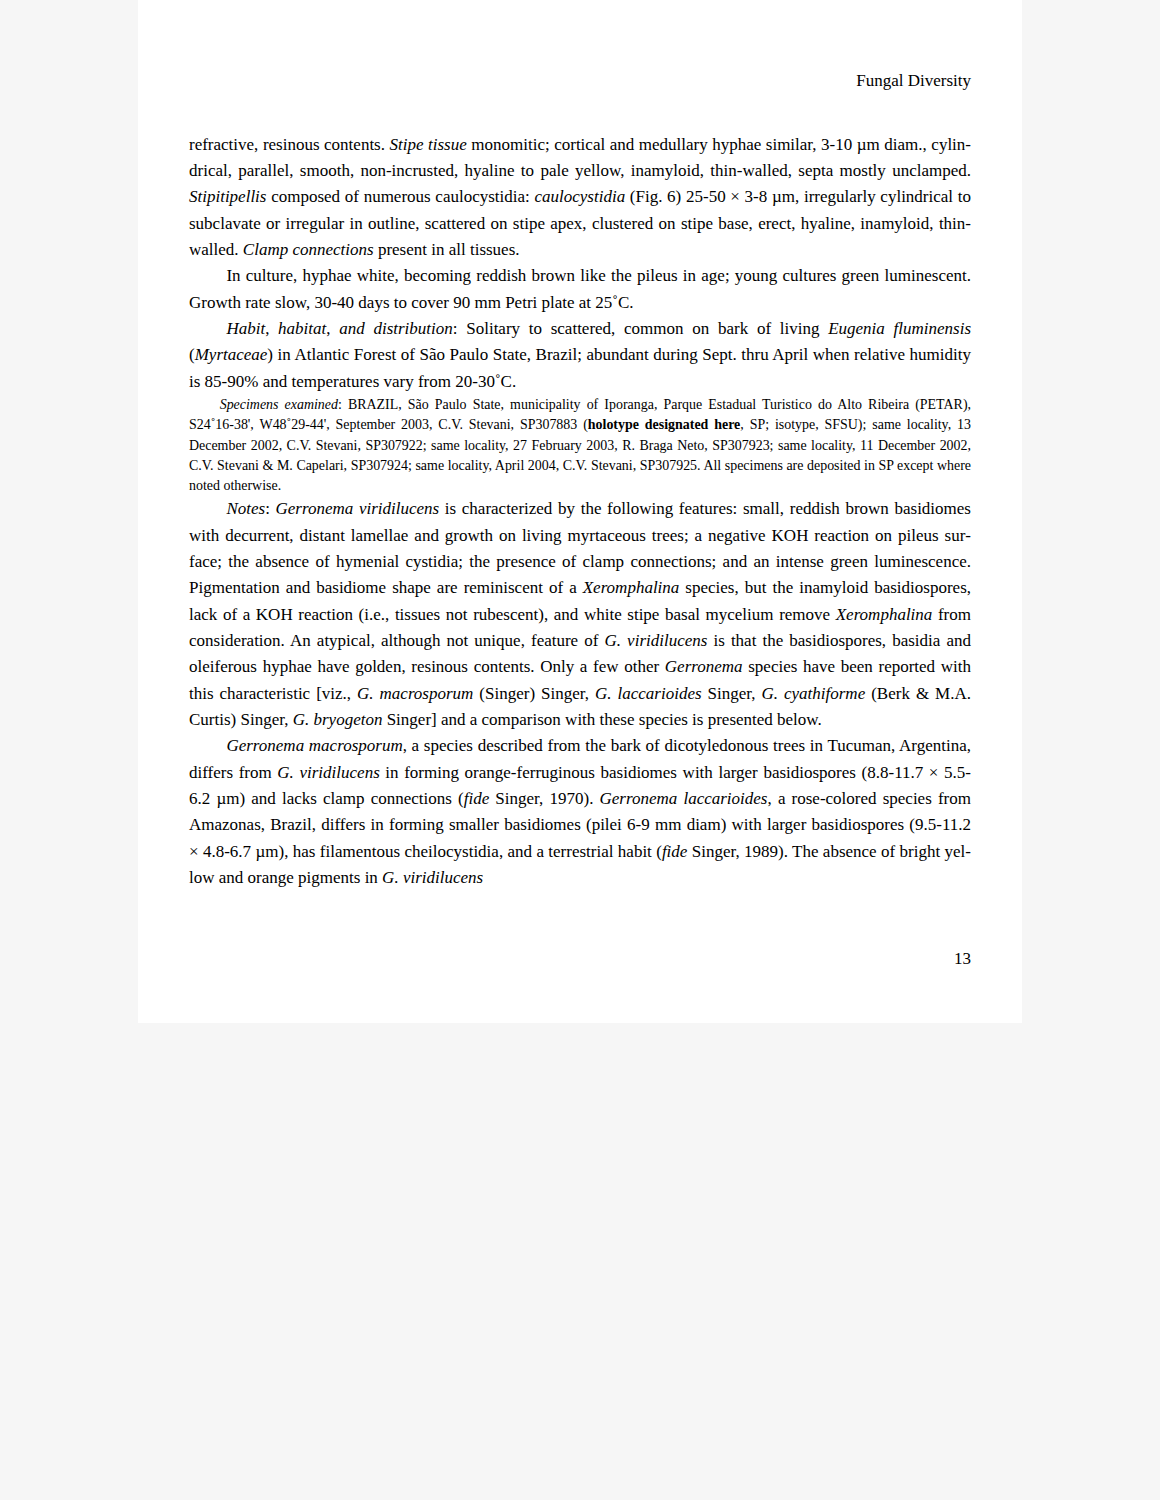Fungal Diversity
refractive, resinous contents. Stipe tissue monomitic; cortical and medullary hyphae similar, 3-10 µm diam., cylindrical, parallel, smooth, non-incrusted, hyaline to pale yellow, inamyloid, thin-walled, septa mostly unclamped. Stipitipellis composed of numerous caulocystidia: caulocystidia (Fig. 6) 25-50 × 3-8 µm, irregularly cylindrical to subclavate or irregular in outline, scattered on stipe apex, clustered on stipe base, erect, hyaline, inamyloid, thin-walled. Clamp connections present in all tissues.
In culture, hyphae white, becoming reddish brown like the pileus in age; young cultures green luminescent. Growth rate slow, 30-40 days to cover 90 mm Petri plate at 25˚C.
Habit, habitat, and distribution: Solitary to scattered, common on bark of living Eugenia fluminensis (Myrtaceae) in Atlantic Forest of São Paulo State, Brazil; abundant during Sept. thru April when relative humidity is 85-90% and temperatures vary from 20-30˚C.
Specimens examined: BRAZIL, São Paulo State, municipality of Iporanga, Parque Estadual Turistico do Alto Ribeira (PETAR), S24˚16-38', W48˚29-44', September 2003, C.V. Stevani, SP307883 (holotype designated here, SP; isotype, SFSU); same locality, 13 December 2002, C.V. Stevani, SP307922; same locality, 27 February 2003, R. Braga Neto, SP307923; same locality, 11 December 2002, C.V. Stevani & M. Capelari, SP307924; same locality, April 2004, C.V. Stevani, SP307925. All specimens are deposited in SP except where noted otherwise.
Notes: Gerronema viridilucens is characterized by the following features: small, reddish brown basidiomes with decurrent, distant lamellae and growth on living myrtaceous trees; a negative KOH reaction on pileus surface; the absence of hymenial cystidia; the presence of clamp connections; and an intense green luminescence. Pigmentation and basidiome shape are reminiscent of a Xeromphalina species, but the inamyloid basidiospores, lack of a KOH reaction (i.e., tissues not rubescent), and white stipe basal mycelium remove Xeromphalina from consideration. An atypical, although not unique, feature of G. viridilucens is that the basidiospores, basidia and oleiferous hyphae have golden, resinous contents. Only a few other Gerronema species have been reported with this characteristic [viz., G. macrosporum (Singer) Singer, G. laccarioides Singer, G. cyathiforme (Berk & M.A. Curtis) Singer, G. bryogeton Singer] and a comparison with these species is presented below.
Gerronema macrosporum, a species described from the bark of dicotyledonous trees in Tucuman, Argentina, differs from G. viridilucens in forming orange-ferruginous basidiomes with larger basidiospores (8.8-11.7 × 5.5-6.2 µm) and lacks clamp connections (fide Singer, 1970). Gerronema laccarioides, a rose-colored species from Amazonas, Brazil, differs in forming smaller basidiomes (pilei 6-9 mm diam) with larger basidiospores (9.5-11.2 × 4.8-6.7 µm), has filamentous cheilocystidia, and a terrestrial habit (fide Singer, 1989). The absence of bright yellow and orange pigments in G. viridilucens
13